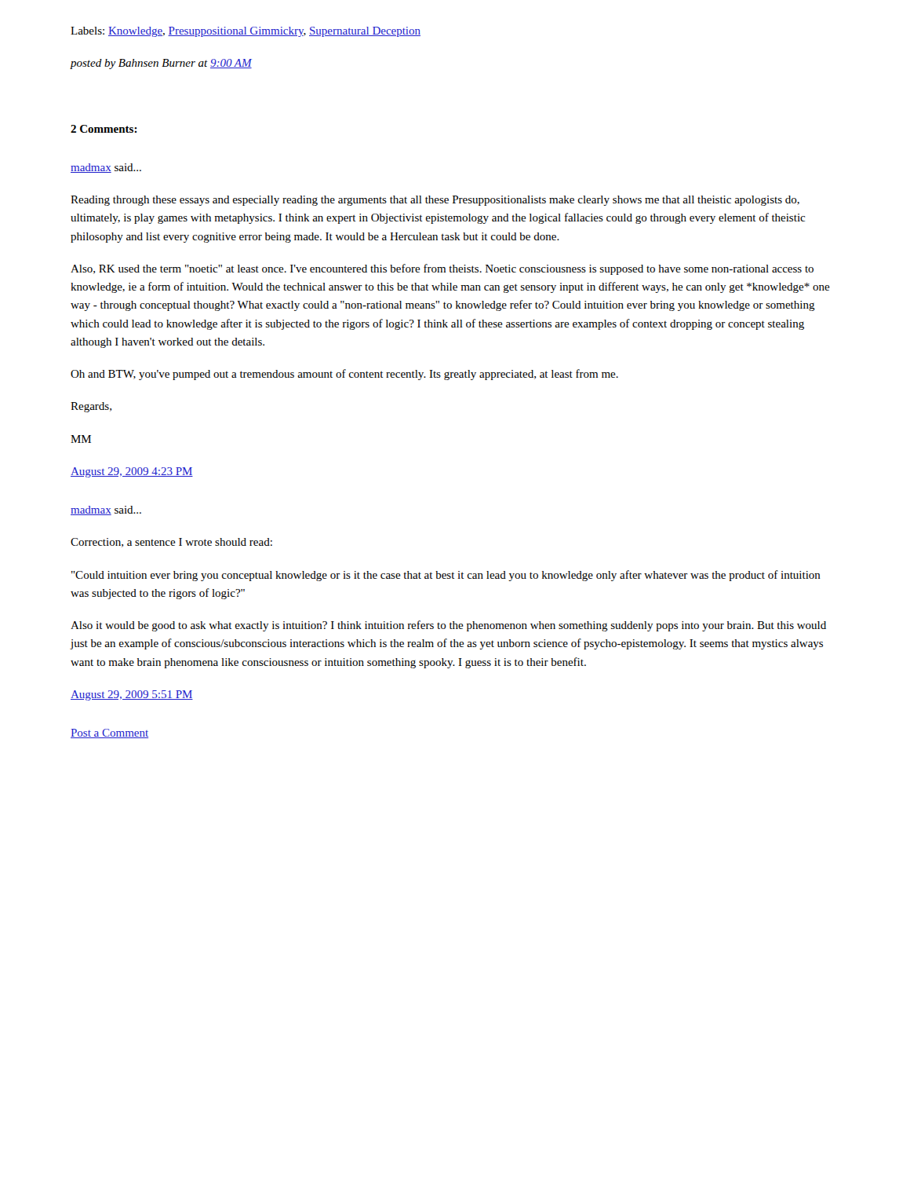Labels: Knowledge, Presuppositional Gimmickry, Supernatural Deception
posted by Bahnsen Burner at 9:00 AM
2 Comments:
madmax said...
Reading through these essays and especially reading the arguments that all these Presuppositionalists make clearly shows me that all theistic apologists do, ultimately, is play games with metaphysics. I think an expert in Objectivist epistemology and the logical fallacies could go through every element of theistic philosophy and list every cognitive error being made. It would be a Herculean task but it could be done.
Also, RK used the term "noetic" at least once. I've encountered this before from theists. Noetic consciousness is supposed to have some non-rational access to knowledge, ie a form of intuition. Would the technical answer to this be that while man can get sensory input in different ways, he can only get *knowledge* one way - through conceptual thought? What exactly could a "non-rational means" to knowledge refer to? Could intuition ever bring you knowledge or something which could lead to knowledge after it is subjected to the rigors of logic? I think all of these assertions are examples of context dropping or concept stealing although I haven't worked out the details.
Oh and BTW, you've pumped out a tremendous amount of content recently. Its greatly appreciated, at least from me.
Regards,
MM
August 29, 2009 4:23 PM
madmax said...
Correction, a sentence I wrote should read:
"Could intuition ever bring you conceptual knowledge or is it the case that at best it can lead you to knowledge only after whatever was the product of intuition was subjected to the rigors of logic?"
Also it would be good to ask what exactly is intuition? I think intuition refers to the phenomenon when something suddenly pops into your brain. But this would just be an example of conscious/subconscious interactions which is the realm of the as yet unborn science of psycho-epistemology. It seems that mystics always want to make brain phenomena like consciousness or intuition something spooky. I guess it is to their benefit.
August 29, 2009 5:51 PM
Post a Comment